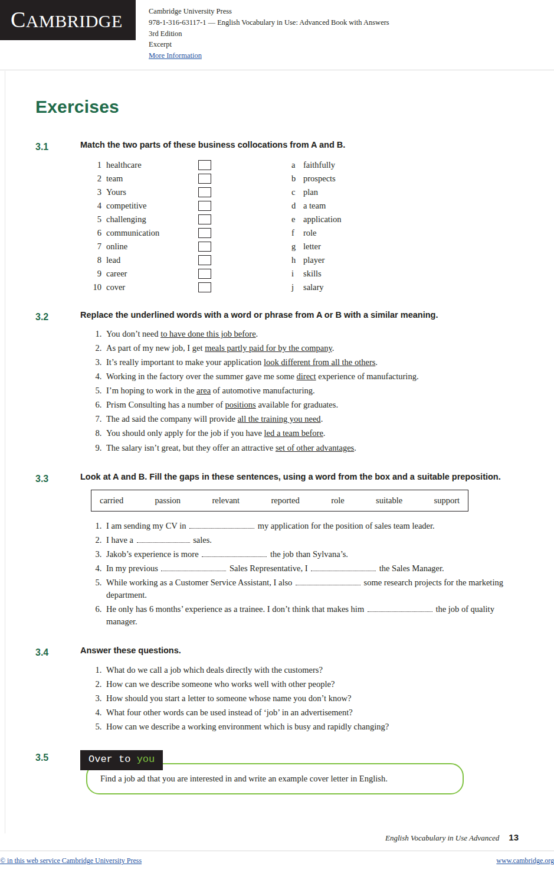CAMBRIDGE
Cambridge University Press
978-1-316-63117-1 — English Vocabulary in Use: Advanced Book with Answers
3rd Edition
Excerpt
More Information
Exercises
3.1
Match the two parts of these business collocations from A and B.
1 healthcare
2 team
3 Yours
4 competitive
5 challenging
6 communication
7 online
8 lead
9 career
10 cover
afaithfully
bprospects
cplan
da team
eapplication
frole
gletter
hplayer
iskills
jsalary
3.2
Replace the underlined words with a word or phrase from A or B with a similar meaning.
You don’t need to have done this job before.
As part of my new job, I get meals partly paid for by the company.
It’s really important to make your application look different from all the others.
Working in the factory over the summer gave me some direct experience of manufacturing.
I’m hoping to work in the area of automotive manufacturing.
Prism Consulting has a number of positions available for graduates.
The ad said the company will provide all the training you need.
You should only apply for the job if you have led a team before.
The salary isn’t great, but they offer an attractive set of other advantages.
3.3
Look at A and B. Fill the gaps in these sentences, using a word from the box and a suitable preposition.
carried passion relevant reported role suitable support
I am sending my CV in my application for the position of sales team leader.
I have a sales.
Jakob’s experience is more the job than Sylvana’s.
In my previous Sales Representative, I the Sales Manager.
While working as a Customer Service Assistant, I also some research projects for the marketing department.
He only has 6 months’ experience as a trainee. I don’t think that makes him the job of quality manager.
3.4
Answer these questions.
What do we call a job which deals directly with the customers?
How can we describe someone who works well with other people?
How should you start a letter to someone whose name you don’t know?
What four other words can be used instead of ‘job’ in an advertisement?
How can we describe a working environment which is busy and rapidly changing?
3.5
Over to you
Find a job ad that you are interested in and write an example cover letter in English.
English Vocabulary in Use Advanced 13
© in this web service Cambridge University Press
www.cambridge.org